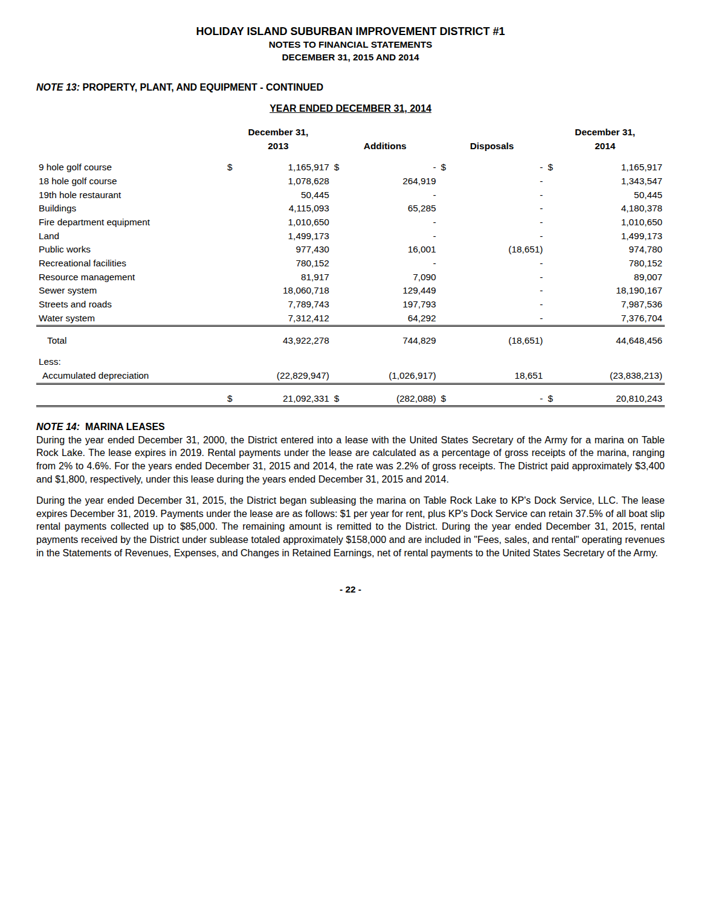HOLIDAY ISLAND SUBURBAN IMPROVEMENT DISTRICT #1
NOTES TO FINANCIAL STATEMENTS
DECEMBER 31, 2015 AND 2014
NOTE 13: PROPERTY, PLANT, AND EQUIPMENT - CONTINUED
YEAR ENDED DECEMBER 31, 2014
| | December 31, | | | December 31, |
| --- | --- | --- | --- | --- |
| | 2013 | Additions | Disposals | 2014 |
| 9 hole golf course | $ | 1,165,917 | $ | - | $ | - | $ | 1,165,917 |
| 18 hole golf course | | 1,078,628 | | 264,919 | | - | | 1,343,547 |
| 19th hole restaurant | | 50,445 | | - | | - | | 50,445 |
| Buildings | | 4,115,093 | | 65,285 | | - | | 4,180,378 |
| Fire department equipment | | 1,010,650 | | - | | - | | 1,010,650 |
| Land | | 1,499,173 | | - | | - | | 1,499,173 |
| Public works | | 977,430 | | 16,001 | | (18,651) | | 974,780 |
| Recreational facilities | | 780,152 | | - | | - | | 780,152 |
| Resource management | | 81,917 | | 7,090 | | - | | 89,007 |
| Sewer system | | 18,060,718 | | 129,449 | | - | | 18,190,167 |
| Streets and roads | | 7,789,743 | | 197,793 | | - | | 7,987,536 |
| Water system | | 7,312,412 | | 64,292 | | - | | 7,376,704 |
| Total | | 43,922,278 | | 744,829 | | (18,651) | | 44,648,456 |
| Less: | |
| Accumulated depreciation | | (22,829,947) | | (1,026,917) | | 18,651 | | (23,838,213) |
| | $ | 21,092,331 | $ | (282,088) | $ | - | $ | 20,810,243 |
NOTE 14: MARINA LEASES
During the year ended December 31, 2000, the District entered into a lease with the United States Secretary of the Army for a marina on Table Rock Lake. The lease expires in 2019. Rental payments under the lease are calculated as a percentage of gross receipts of the marina, ranging from 2% to 4.6%. For the years ended December 31, 2015 and 2014, the rate was 2.2% of gross receipts. The District paid approximately $3,400 and $1,800, respectively, under this lease during the years ended December 31, 2015 and 2014.
During the year ended December 31, 2015, the District began subleasing the marina on Table Rock Lake to KP's Dock Service, LLC. The lease expires December 31, 2019. Payments under the lease are as follows: $1 per year for rent, plus KP's Dock Service can retain 37.5% of all boat slip rental payments collected up to $85,000. The remaining amount is remitted to the District. During the year ended December 31, 2015, rental payments received by the District under sublease totaled approximately $158,000 and are included in "Fees, sales, and rental" operating revenues in the Statements of Revenues, Expenses, and Changes in Retained Earnings, net of rental payments to the United States Secretary of the Army.
- 22 -